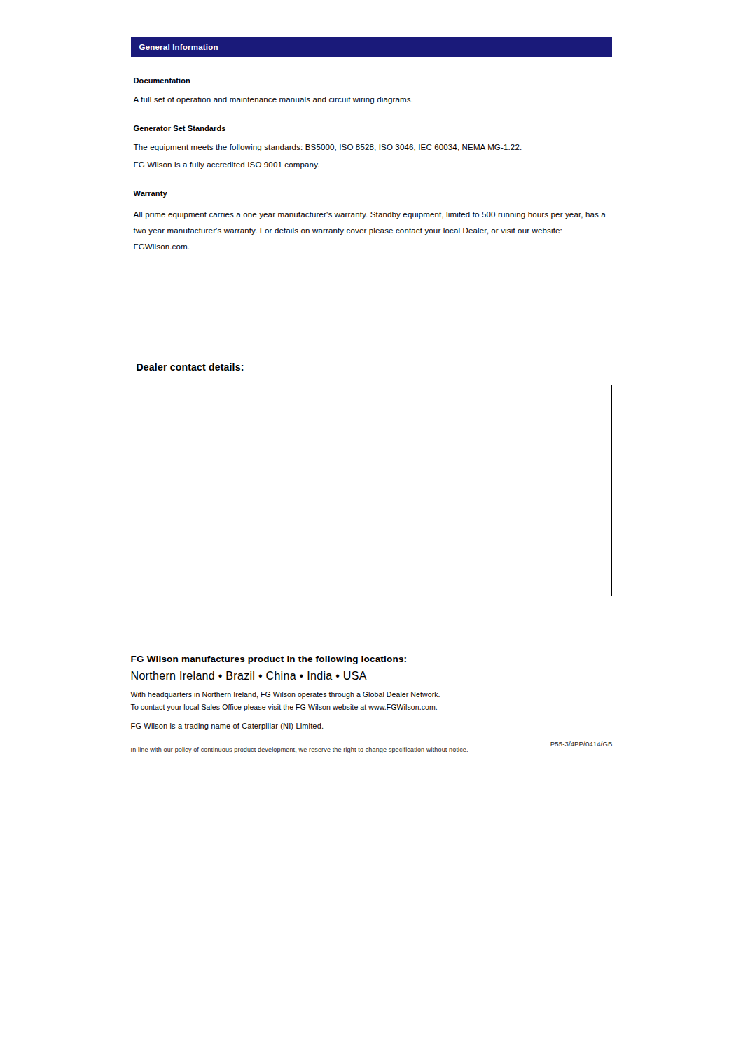General Information
Documentation
A full set of operation and maintenance manuals and circuit wiring diagrams.
Generator Set Standards
The equipment meets the following standards: BS5000, ISO 8528, ISO 3046, IEC 60034, NEMA MG-1.22.
FG Wilson is a fully accredited ISO 9001 company.
Warranty
All prime equipment carries a one year manufacturer's warranty. Standby equipment, limited to 500 running hours per year, has a two year manufacturer's warranty. For details on warranty cover please contact your local Dealer, or visit our website: FGWilson.com.
Dealer contact details:
FG Wilson manufactures product in the following locations:
Northern Ireland • Brazil • China • India • USA
With headquarters in Northern Ireland, FG Wilson operates through a Global Dealer Network.
To contact your local Sales Office please visit the FG Wilson website at www.FGWilson.com.
FG Wilson is a trading name of Caterpillar (NI) Limited.
In line with our policy of continuous product development, we reserve the right to change specification without notice.
P55-3/4PP/0414/GB